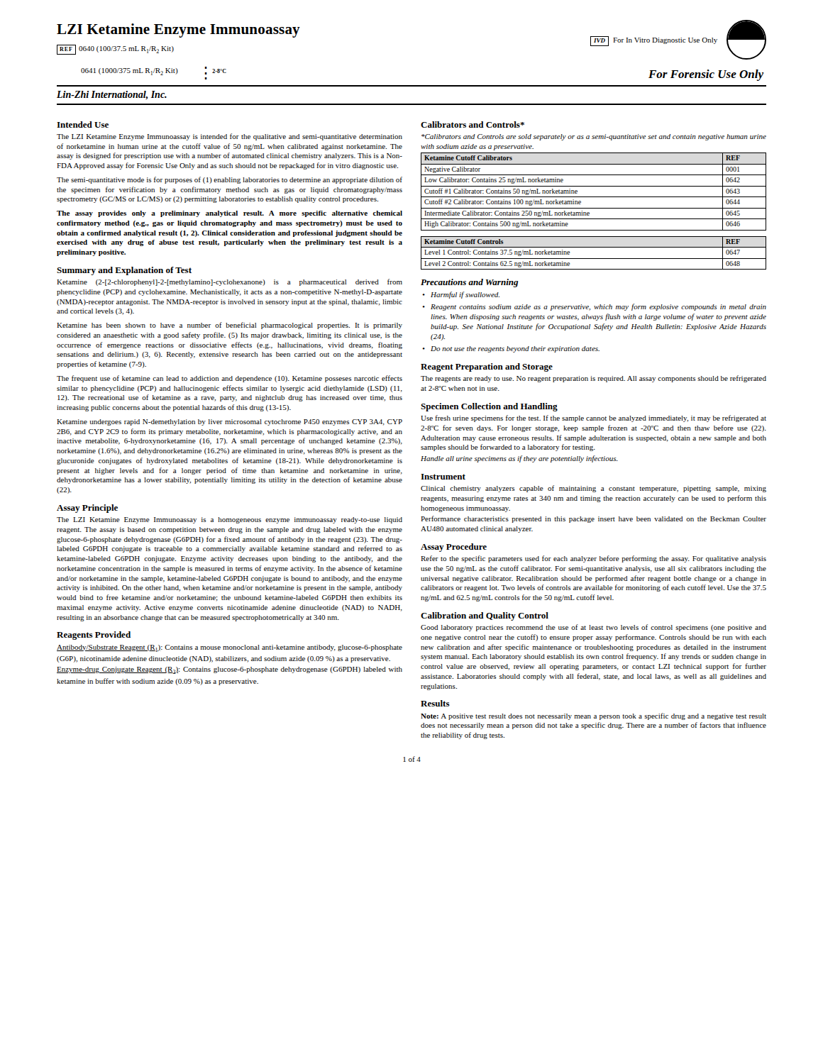LZI Ketamine Enzyme Immunoassay
REF0640 (100/37.5 mL R1/R2 Kit)
0641 (1000/375 mL R1/R2 Kit) ⋮2-8°C
IVDFor In Vitro Diagnostic Use Only LIN·ZHI
For Forensic Use Only
Lin-Zhi International, Inc.
Intended Use
The LZI Ketamine Enzyme Immunoassay is intended for the qualitative and semi-quantitative determination of norketamine in human urine at the cutoff value of 50 ng/mL when calibrated against norketamine. The assay is designed for prescription use with a number of automated clinical chemistry analyzers. This is a Non-FDA Approved assay for Forensic Use Only and as such should not be repackaged for in vitro diagnostic use.
The semi-quantitative mode is for purposes of (1) enabling laboratories to determine an appropriate dilution of the specimen for verification by a confirmatory method such as gas or liquid chromatography/mass spectrometry (GC/MS or LC/MS) or (2) permitting laboratories to establish quality control procedures.
The assay provides only a preliminary analytical result. A more specific alternative chemical confirmatory method (e.g., gas or liquid chromatography and mass spectrometry) must be used to obtain a confirmed analytical result (1, 2). Clinical consideration and professional judgment should be exercised with any drug of abuse test result, particularly when the preliminary test result is a preliminary positive.
Summary and Explanation of Test
Ketamine (2-[2-chlorophenyl]-2-[methylamino]-cyclohexanone) is a pharmaceutical derived from phencyclidine (PCP) and cyclohexamine. Mechanistically, it acts as a non-competitive N-methyl-D-aspartate (NMDA)-receptor antagonist. The NMDA-receptor is involved in sensory input at the spinal, thalamic, limbic and cortical levels (3, 4).
Ketamine has been shown to have a number of beneficial pharmacological properties. It is primarily considered an anaesthetic with a good safety profile. (5) Its major drawback, limiting its clinical use, is the occurrence of emergence reactions or dissociative effects (e.g., hallucinations, vivid dreams, floating sensations and delirium.) (3, 6). Recently, extensive research has been carried out on the antidepressant properties of ketamine (7-9).
The frequent use of ketamine can lead to addiction and dependence (10). Ketamine posseses narcotic effects similar to phencyclidine (PCP) and hallucinogenic effects similar to lysergic acid diethylamide (LSD) (11, 12). The recreational use of ketamine as a rave, party, and nightclub drug has increased over time, thus increasing public concerns about the potential hazards of this drug (13-15).
Ketamine undergoes rapid N-demethylation by liver microsomal cytochrome P450 enzymes CYP 3A4, CYP 2B6, and CYP 2C9 to form its primary metabolite, norketamine, which is pharmacologically active, and an inactive metabolite, 6-hydroxynorketamine (16, 17). A small percentage of unchanged ketamine (2.3%), norketamine (1.6%), and dehydronorketamine (16.2%) are eliminated in urine, whereas 80% is present as the glucuronide conjugates of hydroxylated metabolites of ketamine (18-21). While dehydronorketamine is present at higher levels and for a longer period of time than ketamine and norketamine in urine, dehydronorketamine has a lower stability, potentially limiting its utility in the detection of ketamine abuse (22).
Assay Principle
The LZI Ketamine Enzyme Immunoassay is a homogeneous enzyme immunoassay ready-to-use liquid reagent. The assay is based on competition between drug in the sample and drug labeled with the enzyme glucose-6-phosphate dehydrogenase (G6PDH) for a fixed amount of antibody in the reagent (23). The drug-labeled G6PDH conjugate is traceable to a commercially available ketamine standard and referred to as ketamine-labeled G6PDH conjugate. Enzyme activity decreases upon binding to the antibody, and the norketamine concentration in the sample is measured in terms of enzyme activity. In the absence of ketamine and/or norketamine in the sample, ketamine-labeled G6PDH conjugate is bound to antibody, and the enzyme activity is inhibited. On the other hand, when ketamine and/or norketamine is present in the sample, antibody would bind to free ketamine and/or norketamine; the unbound ketamine-labeled G6PDH then exhibits its maximal enzyme activity. Active enzyme converts nicotinamide adenine dinucleotide (NAD) to NADH, resulting in an absorbance change that can be measured spectrophotometrically at 340 nm.
Reagents Provided
Antibody/Substrate Reagent (R1): Contains a mouse monoclonal anti-ketamine antibody, glucose-6-phosphate (G6P), nicotinamide adenine dinucleotide (NAD), stabilizers, and sodium azide (0.09 %) as a preservative.
Enzyme-drug Conjugate Reagent (R2): Contains glucose-6-phosphate dehydrogenase (G6PDH) labeled with ketamine in buffer with sodium azide (0.09 %) as a preservative.
Calibrators and Controls*
*Calibrators and Controls are sold separately or as a semi-quantitative set and contain negative human urine with sodium azide as a preservative.
| Ketamine Cutoff Calibrators | REF |
| --- | --- |
| Negative Calibrator | 0001 |
| Low Calibrator: Contains 25 ng/mL norketamine | 0642 |
| Cutoff #1 Calibrator: Contains 50 ng/mL norketamine | 0643 |
| Cutoff #2 Calibrator: Contains 100 ng/mL norketamine | 0644 |
| Intermediate Calibrator: Contains 250 ng/mL norketamine | 0645 |
| High Calibrator: Contains 500 ng/mL norketamine | 0646 |
| Ketamine Cutoff Controls | REF |
| --- | --- |
| Level 1 Control: Contains 37.5 ng/mL norketamine | 0647 |
| Level 2 Control: Contains 62.5 ng/mL norketamine | 0648 |
Precautions and Warning
Harmful if swallowed.
Reagent contains sodium azide as a preservative, which may form explosive compounds in metal drain lines. When disposing such reagents or wastes, always flush with a large volume of water to prevent azide build-up. See National Institute for Occupational Safety and Health Bulletin: Explosive Azide Hazards (24).
Do not use the reagents beyond their expiration dates.
Reagent Preparation and Storage
The reagents are ready to use. No reagent preparation is required. All assay components should be refrigerated at 2-8ºC when not in use.
Specimen Collection and Handling
Use fresh urine specimens for the test. If the sample cannot be analyzed immediately, it may be refrigerated at 2-8ºC for seven days. For longer storage, keep sample frozen at -20ºC and then thaw before use (22). Adulteration may cause erroneous results. If sample adulteration is suspected, obtain a new sample and both samples should be forwarded to a laboratory for testing.
Handle all urine specimens as if they are potentially infectious.
Instrument
Clinical chemistry analyzers capable of maintaining a constant temperature, pipetting sample, mixing reagents, measuring enzyme rates at 340 nm and timing the reaction accurately can be used to perform this homogeneous immunoassay.
Performance characteristics presented in this package insert have been validated on the Beckman Coulter AU480 automated clinical analyzer.
Assay Procedure
Refer to the specific parameters used for each analyzer before performing the assay. For qualitative analysis use the 50 ng/mL as the cutoff calibrator. For semi-quantitative analysis, use all six calibrators including the universal negative calibrator. Recalibration should be performed after reagent bottle change or a change in calibrators or reagent lot. Two levels of controls are available for monitoring of each cutoff level. Use the 37.5 ng/mL and 62.5 ng/mL controls for the 50 ng/mL cutoff level.
Calibration and Quality Control
Good laboratory practices recommend the use of at least two levels of control specimens (one positive and one negative control near the cutoff) to ensure proper assay performance. Controls should be run with each new calibration and after specific maintenance or troubleshooting procedures as detailed in the instrument system manual. Each laboratory should establish its own control frequency. If any trends or sudden change in control value are observed, review all operating parameters, or contact LZI technical support for further assistance. Laboratories should comply with all federal, state, and local laws, as well as all guidelines and regulations.
Results
Note: A positive test result does not necessarily mean a person took a specific drug and a negative test result does not necessarily mean a person did not take a specific drug. There are a number of factors that influence the reliability of drug tests.
1 of 4